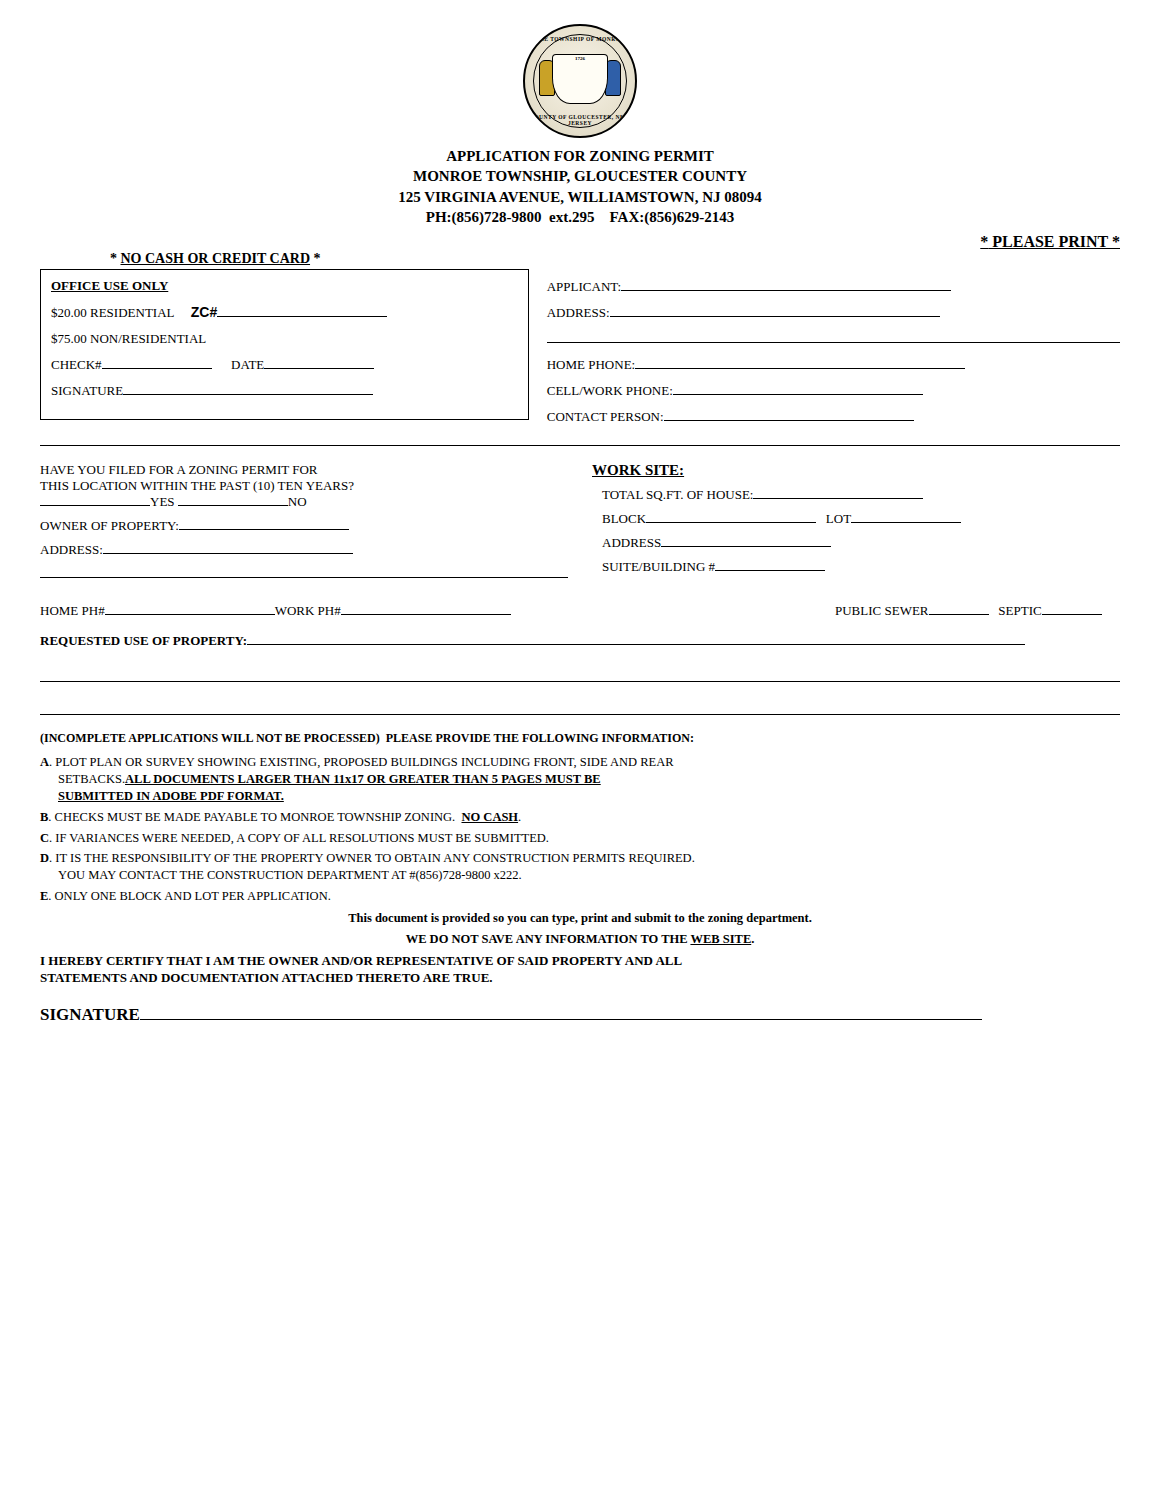THE TOWNSHIP OF MONROE
1726
COUNTY OF GLOUCESTER, NEW JERSEY
APPLICATION FOR ZONING PERMIT
MONROE TOWNSHIP, GLOUCESTER COUNTY
125 VIRGINIA AVENUE, WILLIAMSTOWN, NJ 08094
PH:(856)728-9800 ext.295 FAX:(856)629-2143
* PLEASE PRINT *
* NO CASH OR CREDIT CARD *
OFFICE USE ONLY
$20.00 RESIDENTIAL ZC#
$75.00 NON/RESIDENTIAL
CHECK# DATE
SIGNATURE
APPLICANT:
ADDRESS:
HOME PHONE:
CELL/WORK PHONE:
CONTACT PERSON:
HAVE YOU FILED FOR A ZONING PERMIT FOR
THIS LOCATION WITHIN THE PAST (10) TEN YEARS?
YES NO
OWNER OF PROPERTY:
ADDRESS:
WORK SITE:
TOTAL SQ.FT. OF HOUSE:
BLOCK LOT
ADDRESS
SUITE/BUILDING #
HOME PH# WORK PH# PUBLIC SEWER SEPTIC
REQUESTED USE OF PROPERTY:
(INCOMPLETE APPLICATIONS WILL NOT BE PROCESSED) PLEASE PROVIDE THE FOLLOWING INFORMATION:
A. PLOT PLAN OR SURVEY SHOWING EXISTING, PROPOSED BUILDINGS INCLUDING FRONT, SIDE AND REAR SETBACKS.ALL DOCUMENTS LARGER THAN 11x17 OR GREATER THAN 5 PAGES MUST BE SUBMITTED IN ADOBE PDF FORMAT.
B. CHECKS MUST BE MADE PAYABLE TO MONROE TOWNSHIP ZONING. NO CASH.
C. IF VARIANCES WERE NEEDED, A COPY OF ALL RESOLUTIONS MUST BE SUBMITTED.
D. IT IS THE RESPONSIBILITY OF THE PROPERTY OWNER TO OBTAIN ANY CONSTRUCTION PERMITS REQUIRED. YOU MAY CONTACT THE CONSTRUCTION DEPARTMENT AT #(856)728-9800 x222.
E. ONLY ONE BLOCK AND LOT PER APPLICATION.
This document is provided so you can type, print and submit to the zoning department.
WE DO NOT SAVE ANY INFORMATION TO THE WEB SITE.
I HEREBY CERTIFY THAT I AM THE OWNER AND/OR REPRESENTATIVE OF SAID PROPERTY AND ALL
STATEMENTS AND DOCUMENTATION ATTACHED THERETO ARE TRUE.
SIGNATURE